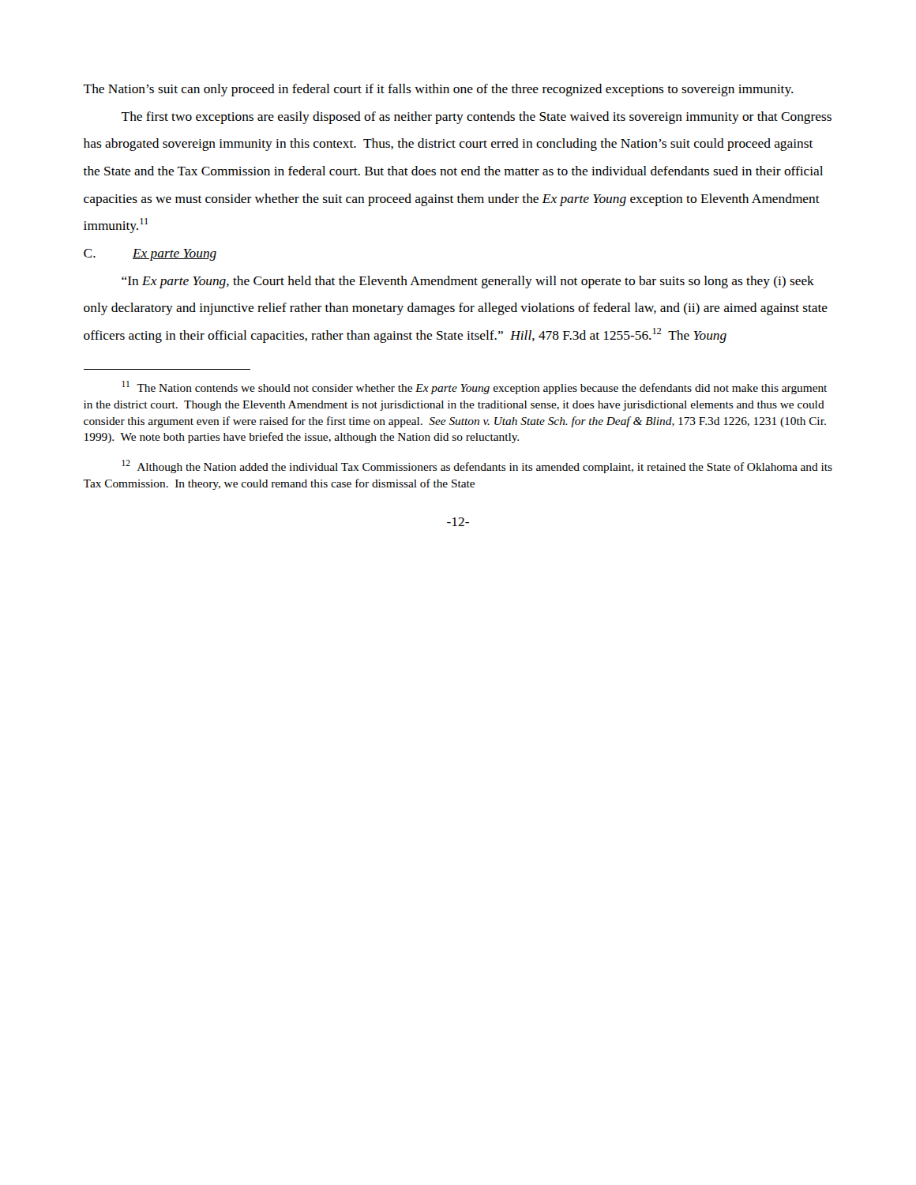The Nation’s suit can only proceed in federal court if it falls within one of the three recognized exceptions to sovereign immunity.
The first two exceptions are easily disposed of as neither party contends the State waived its sovereign immunity or that Congress has abrogated sovereign immunity in this context. Thus, the district court erred in concluding the Nation’s suit could proceed against the State and the Tax Commission in federal court. But that does not end the matter as to the individual defendants sued in their official capacities as we must consider whether the suit can proceed against them under the Ex parte Young exception to Eleventh Amendment immunity.11
C. Ex parte Young
“In Ex parte Young, the Court held that the Eleventh Amendment generally will not operate to bar suits so long as they (i) seek only declaratory and injunctive relief rather than monetary damages for alleged violations of federal law, and (ii) are aimed against state officers acting in their official capacities, rather than against the State itself.” Hill, 478 F.3d at 1255-56.12 The Young
11 The Nation contends we should not consider whether the Ex parte Young exception applies because the defendants did not make this argument in the district court. Though the Eleventh Amendment is not jurisdictional in the traditional sense, it does have jurisdictional elements and thus we could consider this argument even if were raised for the first time on appeal. See Sutton v. Utah State Sch. for the Deaf & Blind, 173 F.3d 1226, 1231 (10th Cir. 1999). We note both parties have briefed the issue, although the Nation did so reluctantly.
12 Although the Nation added the individual Tax Commissioners as defendants in its amended complaint, it retained the State of Oklahoma and its Tax Commission. In theory, we could remand this case for dismissal of the State
-12-